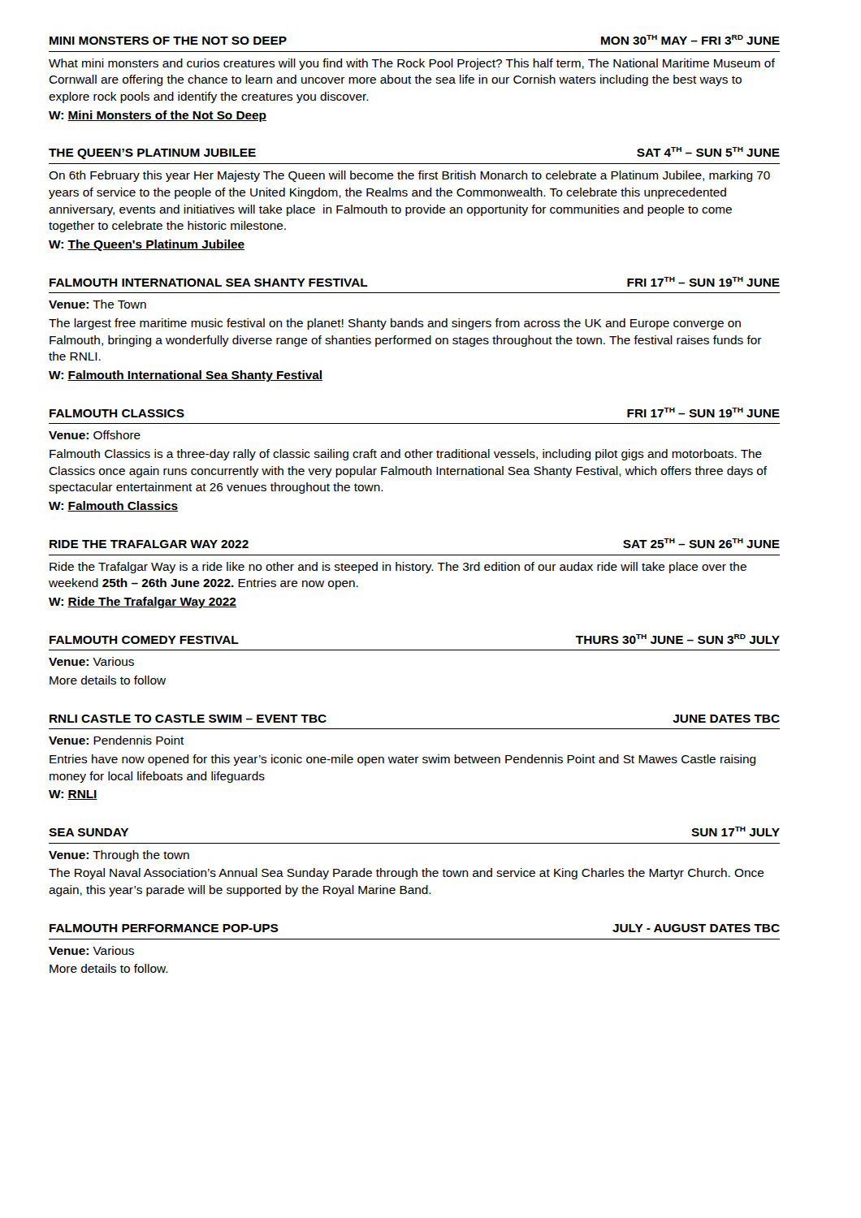Mini Monsters of the Not So Deep Mon 30th May – Fri 3rd June
What mini monsters and curios creatures will you find with The Rock Pool Project? This half term, The National Maritime Museum of Cornwall are offering the chance to learn and uncover more about the sea life in our Cornish waters including the best ways to explore rock pools and identify the creatures you discover.
W: Mini Monsters of the Not So Deep
The Queen’s Platinum Jubilee Sat 4th – Sun 5th June
On 6th February this year Her Majesty The Queen will become the first British Monarch to celebrate a Platinum Jubilee, marking 70 years of service to the people of the United Kingdom, the Realms and the Commonwealth. To celebrate this unprecedented anniversary, events and initiatives will take place in Falmouth to provide an opportunity for communities and people to come together to celebrate the historic milestone.
W: The Queen's Platinum Jubilee
Falmouth International Sea Shanty Festival Fri 17th – Sun 19th June
Venue: The Town
The largest free maritime music festival on the planet! Shanty bands and singers from across the UK and Europe converge on Falmouth, bringing a wonderfully diverse range of shanties performed on stages throughout the town. The festival raises funds for the RNLI.
W: Falmouth International Sea Shanty Festival
Falmouth Classics Fri 17th – Sun 19th June
Venue: Offshore
Falmouth Classics is a three-day rally of classic sailing craft and other traditional vessels, including pilot gigs and motorboats. The Classics once again runs concurrently with the very popular Falmouth International Sea Shanty Festival, which offers three days of spectacular entertainment at 26 venues throughout the town.
W: Falmouth Classics
Ride the Trafalgar Way 2022 Sat 25th – Sun 26th June
Ride the Trafalgar Way is a ride like no other and is steeped in history. The 3rd edition of our audax ride will take place over the weekend 25th – 26th June 2022. Entries are now open.
W: Ride The Trafalgar Way 2022
Falmouth Comedy Festival Thurs 30th June – Sun 3rd July
Venue: Various
More details to follow
RNLI Castle to Castle Swim – Event TBC June Dates TBC
Venue: Pendennis Point
Entries have now opened for this year’s iconic one-mile open water swim between Pendennis Point and St Mawes Castle raising money for local lifeboats and lifeguards
W: RNLI
Sea Sunday Sun 17th July
Venue: Through the town
The Royal Naval Association’s Annual Sea Sunday Parade through the town and service at King Charles the Martyr Church. Once again, this year’s parade will be supported by the Royal Marine Band.
Falmouth Performance Pop-Ups July - August Dates TBC
Venue: Various
More details to follow.